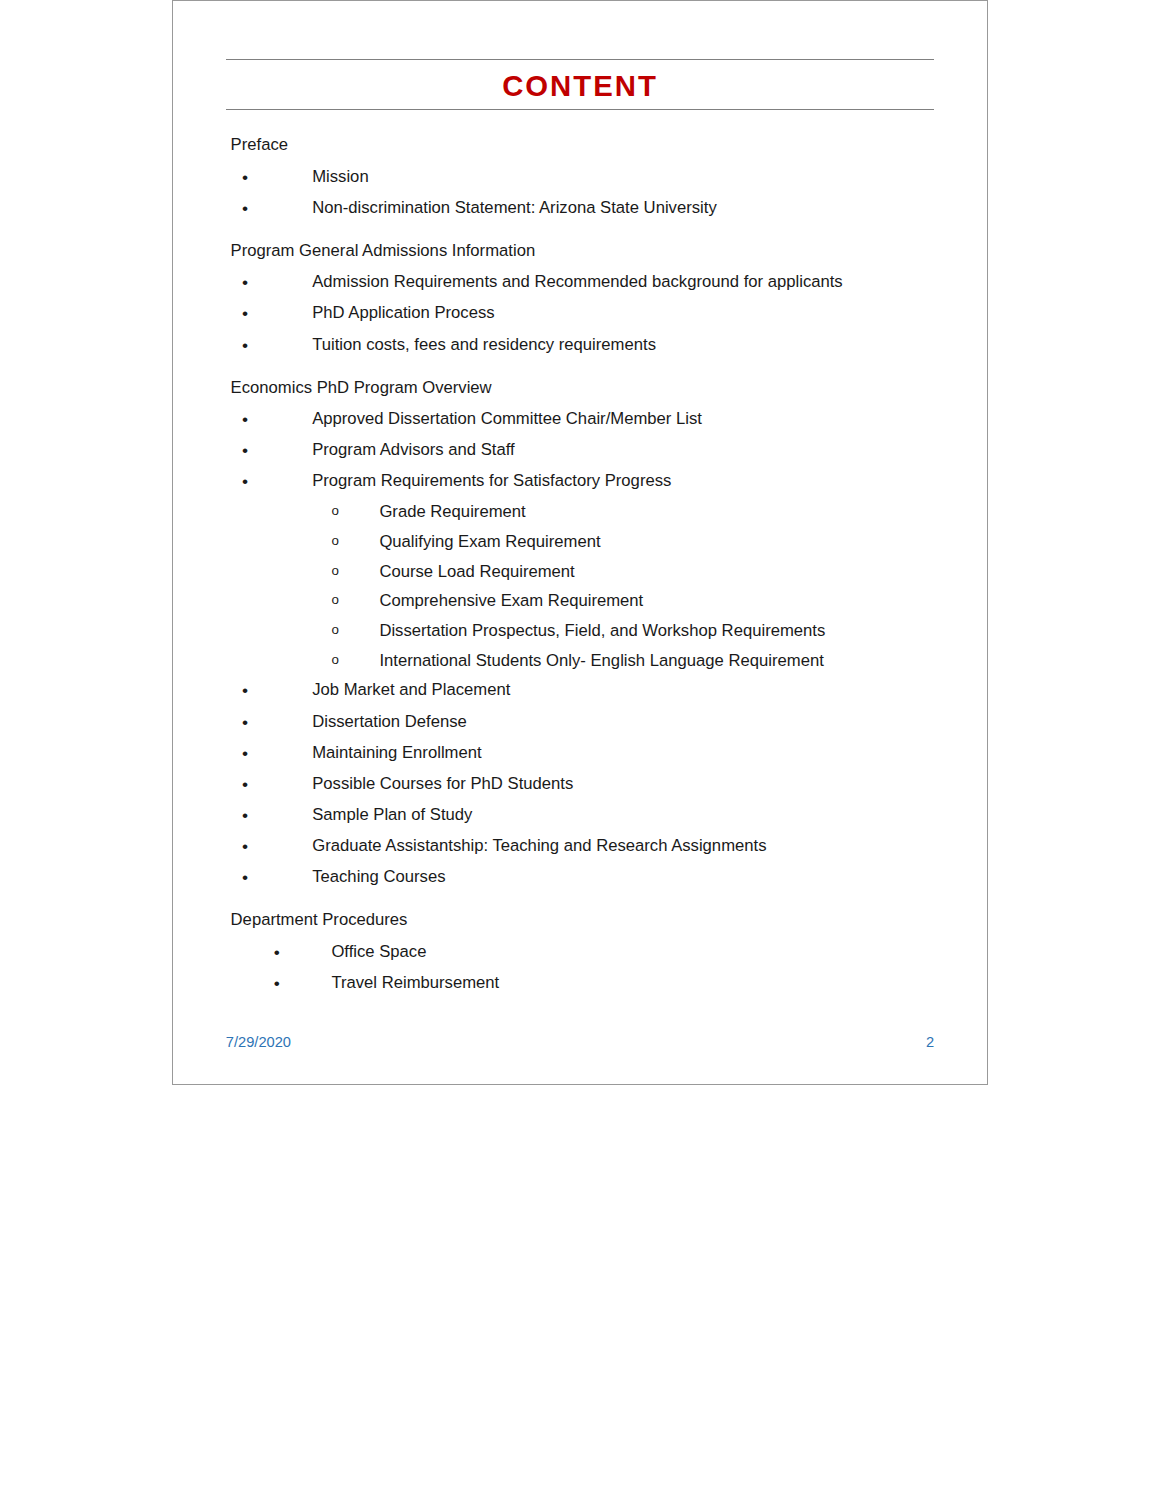CONTENT
Preface
Mission
Non-discrimination Statement: Arizona State University
Program General Admissions Information
Admission Requirements and Recommended background for applicants
PhD Application Process
Tuition costs, fees and residency requirements
Economics PhD Program Overview
Approved Dissertation Committee Chair/Member List
Program Advisors and Staff
Program Requirements for Satisfactory Progress
Grade Requirement
Qualifying Exam Requirement
Course Load Requirement
Comprehensive Exam Requirement
Dissertation Prospectus, Field, and Workshop Requirements
International Students Only- English Language Requirement
Job Market and Placement
Dissertation Defense
Maintaining Enrollment
Possible Courses for PhD Students
Sample Plan of Study
Graduate Assistantship: Teaching and Research Assignments
Teaching Courses
Department Procedures
Office Space
Travel Reimbursement
7/29/2020 2